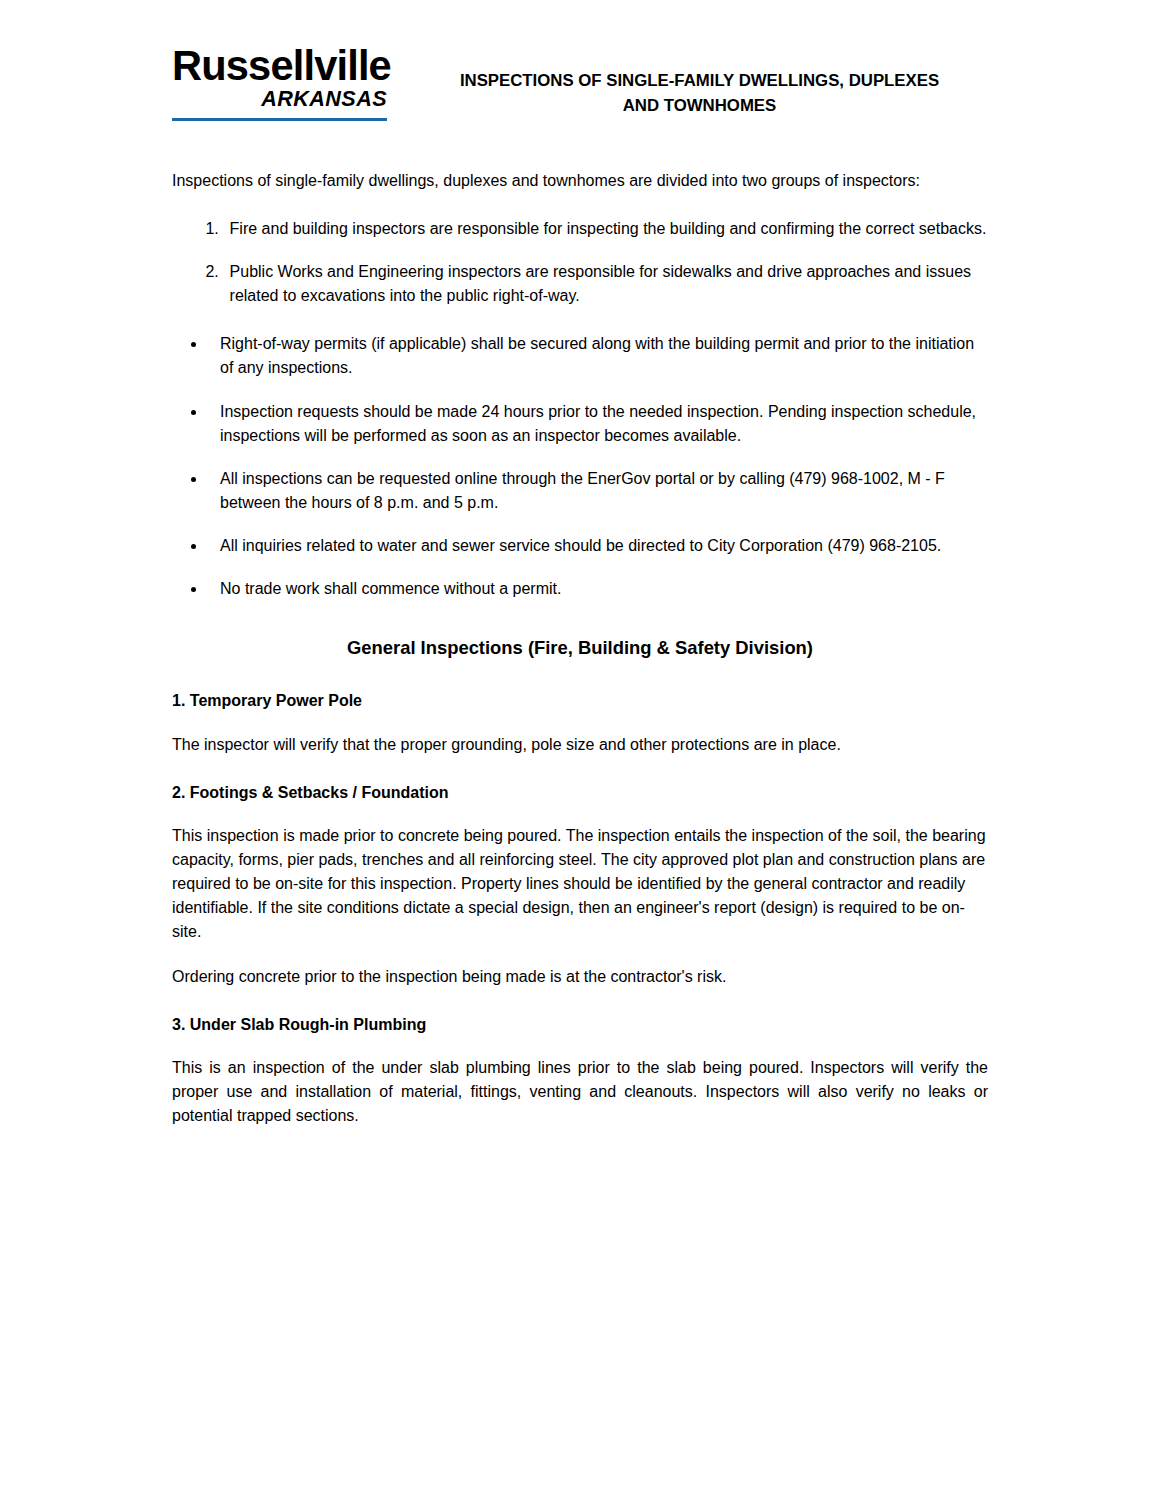Russellville
ARKANSAS
INSPECTIONS OF SINGLE-FAMILY DWELLINGS, DUPLEXES
AND TOWNHOMES
Inspections of single-family dwellings, duplexes and townhomes are divided into two groups of inspectors:
Fire and building inspectors are responsible for inspecting the building and confirming the correct setbacks.
Public Works and Engineering inspectors are responsible for sidewalks and drive approaches and issues related to excavations into the public right-of-way.
Right-of-way permits (if applicable) shall be secured along with the building permit and prior to the initiation of any inspections.
Inspection requests should be made 24 hours prior to the needed inspection. Pending inspection schedule, inspections will be performed as soon as an inspector becomes available.
All inspections can be requested online through the EnerGov portal or by calling (479) 968-1002, M - F between the hours of 8 p.m. and 5 p.m.
All inquiries related to water and sewer service should be directed to City Corporation (479) 968-2105.
No trade work shall commence without a permit.
General Inspections (Fire, Building & Safety Division)
1. Temporary Power Pole
The inspector will verify that the proper grounding, pole size and other protections are in place.
2. Footings & Setbacks / Foundation
This inspection is made prior to concrete being poured. The inspection entails the inspection of the soil, the bearing capacity, forms, pier pads, trenches and all reinforcing steel. The city approved plot plan and construction plans are required to be on-site for this inspection. Property lines should be identified by the general contractor and readily identifiable. If the site conditions dictate a special design, then an engineer's report (design) is required to be on-site.
Ordering concrete prior to the inspection being made is at the contractor's risk.
3. Under Slab Rough-in Plumbing
This is an inspection of the under slab plumbing lines prior to the slab being poured. Inspectors will verify the proper use and installation of material, fittings, venting and cleanouts. Inspectors will also verify no leaks or potential trapped sections.